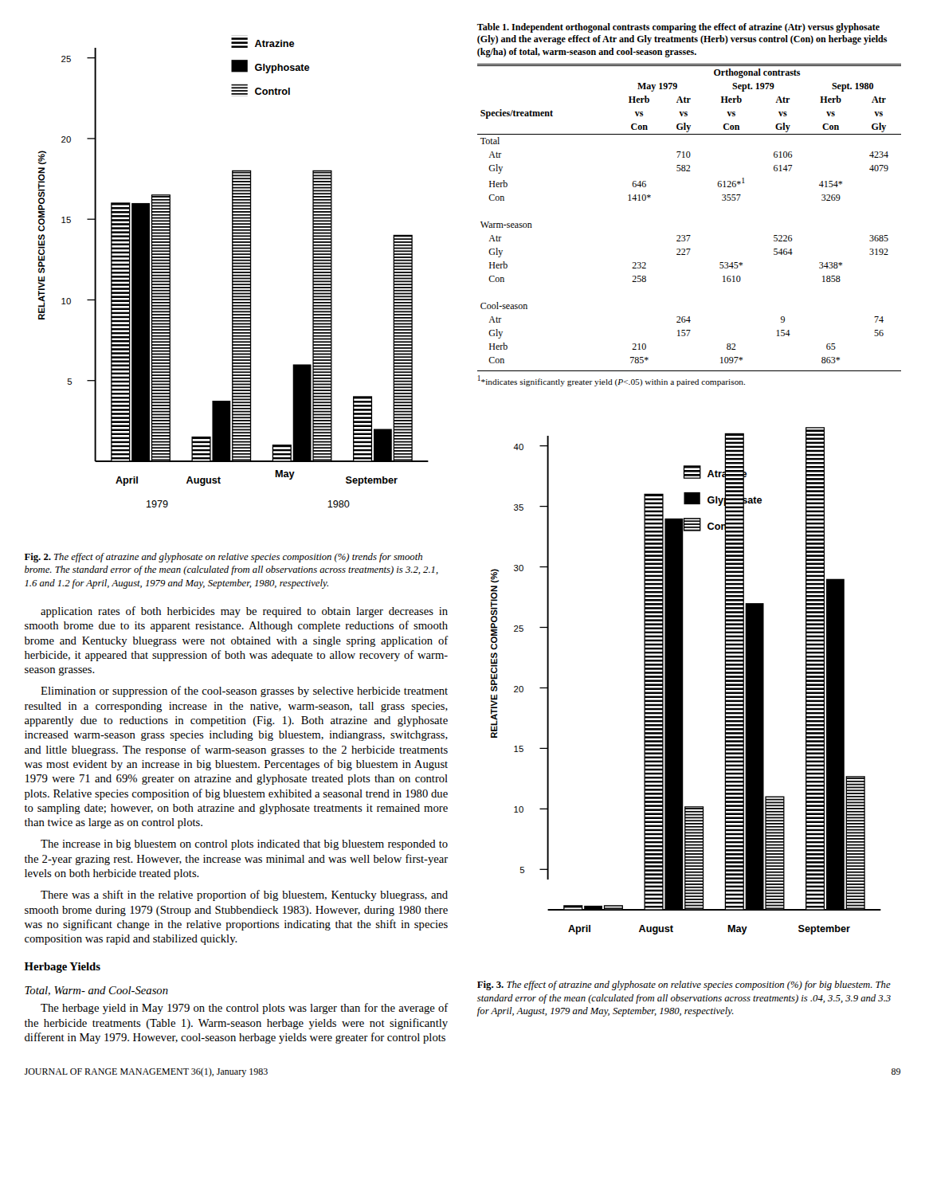Atrazine Glyphosate Control 25 20 15 10 5 RELATIVE SPECIES COMPOSITION (%) April August May September 1979 1980
Fig. 2. The effect of atrazine and glyphosate on relative species composition (%) trends for smooth brome. The standard error of the mean (calculated from all observations across treatments) is 3.2, 2.1, 1.6 and 1.2 for April, August, 1979 and May, September, 1980, respectively.
application rates of both herbicides may be required to obtain larger decreases in smooth brome due to its apparent resistance. Although complete reductions of smooth brome and Kentucky bluegrass were not obtained with a single spring application of herbicide, it appeared that suppression of both was adequate to allow recovery of warm-season grasses.
Elimination or suppression of the cool-season grasses by selective herbicide treatment resulted in a corresponding increase in the native, warm-season, tall grass species, apparently due to reductions in competition (Fig. 1). Both atrazine and glyphosate increased warm-season grass species including big bluestem, indiangrass, switchgrass, and little bluegrass. The response of warm-season grasses to the 2 herbicide treatments was most evident by an increase in big bluestem. Percentages of big bluestem in August 1979 were 71 and 69% greater on atrazine and glyphosate treated plots than on control plots. Relative species composition of big bluestem exhibited a seasonal trend in 1980 due to sampling date; however, on both atrazine and glyphosate treatments it remained more than twice as large as on control plots.
The increase in big bluestem on control plots indicated that big bluestem responded to the 2-year grazing rest. However, the increase was minimal and was well below first-year levels on both herbicide treated plots.
There was a shift in the relative proportion of big bluestem, Kentucky bluegrass, and smooth brome during 1979 (Stroup and Stubbendieck 1983). However, during 1980 there was no significant change in the relative proportions indicating that the shift in species composition was rapid and stabilized quickly.
Herbage Yields
Total, Warm- and Cool-Season
The herbage yield in May 1979 on the control plots was larger than for the average of the herbicide treatments (Table 1). Warm-season herbage yields were not significantly different in May 1979. However, cool-season herbage yields were greater for control plots
Table 1. Independent orthogonal contrasts comparing the effect of atrazine (Atr) versus glyphosate (Gly) and the average effect of Atr and Gly treatments (Herb) versus control (Con) on herbage yields (kg/ha) of total, warm-season and cool-season grasses.
| Species/treatment | Orthogonal contrasts |
| --- | --- |
| May 1979 | Sept. 1979 | Sept. 1980 |
| Herb | Atr | Herb | Atr | Herb | Atr |
| vs | vs | vs | vs | vs | vs |
| | Con | Gly | Con | Gly | Con | Gly |
| Total | | | | | | |
| Atr | | 710 | | 6106 | | 4234 |
| Gly | | 582 | | 6147 | | 4079 |
| Herb | 646 | | 6126* 1 | | 4154* | |
| Con | 1410* | | 3557 | | 3269 | |
| Warm-season | | | | | | |
| Atr | | 237 | | 5226 | | 3685 |
| Gly | | 227 | | 5464 | | 3192 |
| Herb | 232 | | 5345* | | 3438* | |
| Con | 258 | | 1610 | | 1858 | |
| Cool-season | | | | | | |
| Atr | | 264 | | 9 | | 74 |
| Gly | | 157 | | 154 | | 56 |
| Herb | 210 | | 82 | | 65 | |
| Con | 785* | | 1097* | | 863* | |
1*indicates significantly greater yield (P<.05) within a paired comparison.
Atrazine Glyphosate Control 40 35 30 25 20 15 10 5 RELATIVE SPECIES COMPOSITION (%) April August May September
Fig. 3. The effect of atrazine and glyphosate on relative species composition (%) for big bluestem. The standard error of the mean (calculated from all observations across treatments) is .04, 3.5, 3.9 and 3.3 for April, August, 1979 and May, September, 1980, respectively.
JOURNAL OF RANGE MANAGEMENT 36(1), January 1983
89